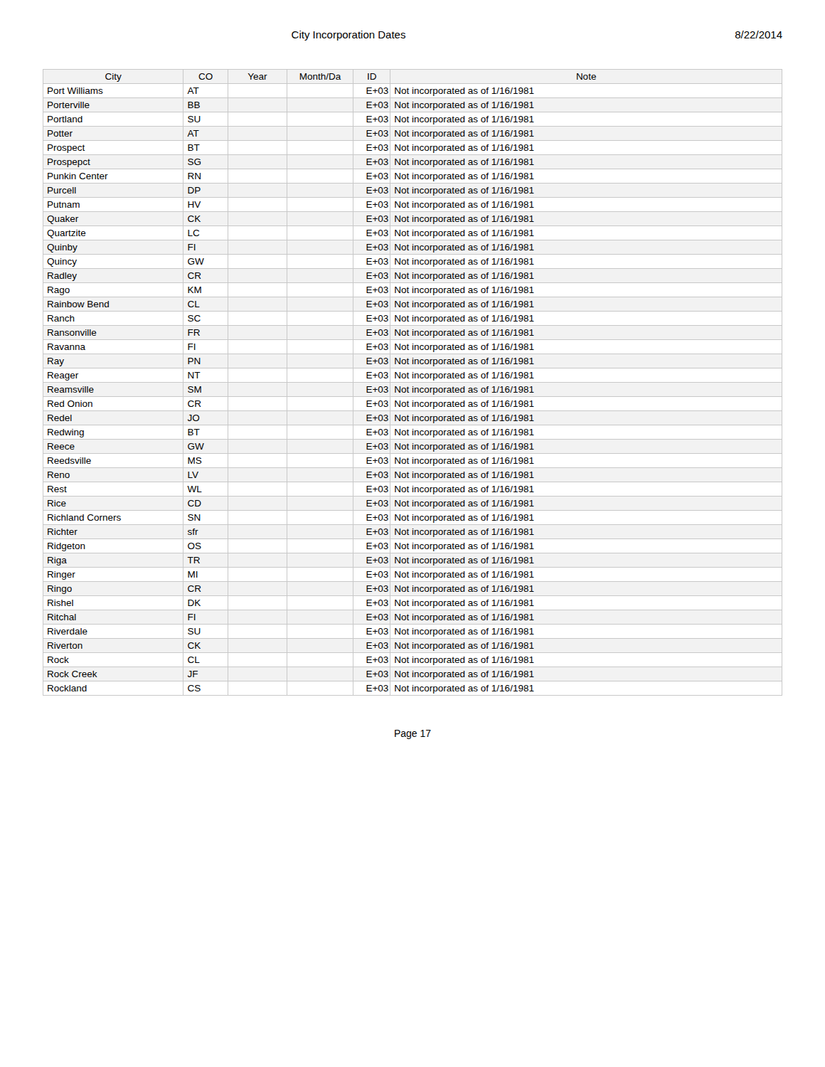City Incorporation Dates 8/22/2014
| City | CO | Year | Month/Da | ID | Note |
| --- | --- | --- | --- | --- | --- |
| Port Williams | AT | | | E+03 | Not incorporated as of 1/16/1981 |
| Porterville | BB | | | E+03 | Not incorporated as of 1/16/1981 |
| Portland | SU | | | E+03 | Not incorporated as of 1/16/1981 |
| Potter | AT | | | E+03 | Not incorporated as of 1/16/1981 |
| Prospect | BT | | | E+03 | Not incorporated as of 1/16/1981 |
| Prospepct | SG | | | E+03 | Not incorporated as of 1/16/1981 |
| Punkin Center | RN | | | E+03 | Not incorporated as of 1/16/1981 |
| Purcell | DP | | | E+03 | Not incorporated as of 1/16/1981 |
| Putnam | HV | | | E+03 | Not incorporated as of 1/16/1981 |
| Quaker | CK | | | E+03 | Not incorporated as of 1/16/1981 |
| Quartzite | LC | | | E+03 | Not incorporated as of 1/16/1981 |
| Quinby | FI | | | E+03 | Not incorporated as of 1/16/1981 |
| Quincy | GW | | | E+03 | Not incorporated as of 1/16/1981 |
| Radley | CR | | | E+03 | Not incorporated as of 1/16/1981 |
| Rago | KM | | | E+03 | Not incorporated as of 1/16/1981 |
| Rainbow Bend | CL | | | E+03 | Not incorporated as of 1/16/1981 |
| Ranch | SC | | | E+03 | Not incorporated as of 1/16/1981 |
| Ransonville | FR | | | E+03 | Not incorporated as of 1/16/1981 |
| Ravanna | FI | | | E+03 | Not incorporated as of 1/16/1981 |
| Ray | PN | | | E+03 | Not incorporated as of 1/16/1981 |
| Reager | NT | | | E+03 | Not incorporated as of 1/16/1981 |
| Reamsville | SM | | | E+03 | Not incorporated as of 1/16/1981 |
| Red Onion | CR | | | E+03 | Not incorporated as of 1/16/1981 |
| Redel | JO | | | E+03 | Not incorporated as of 1/16/1981 |
| Redwing | BT | | | E+03 | Not incorporated as of 1/16/1981 |
| Reece | GW | | | E+03 | Not incorporated as of 1/16/1981 |
| Reedsville | MS | | | E+03 | Not incorporated as of 1/16/1981 |
| Reno | LV | | | E+03 | Not incorporated as of 1/16/1981 |
| Rest | WL | | | E+03 | Not incorporated as of 1/16/1981 |
| Rice | CD | | | E+03 | Not incorporated as of 1/16/1981 |
| Richland Corners | SN | | | E+03 | Not incorporated as of 1/16/1981 |
| Richter | sfr | | | E+03 | Not incorporated as of 1/16/1981 |
| Ridgeton | OS | | | E+03 | Not incorporated as of 1/16/1981 |
| Riga | TR | | | E+03 | Not incorporated as of 1/16/1981 |
| Ringer | MI | | | E+03 | Not incorporated as of 1/16/1981 |
| Ringo | CR | | | E+03 | Not incorporated as of 1/16/1981 |
| Rishel | DK | | | E+03 | Not incorporated as of 1/16/1981 |
| Ritchal | FI | | | E+03 | Not incorporated as of 1/16/1981 |
| Riverdale | SU | | | E+03 | Not incorporated as of 1/16/1981 |
| Riverton | CK | | | E+03 | Not incorporated as of 1/16/1981 |
| Rock | CL | | | E+03 | Not incorporated as of 1/16/1981 |
| Rock Creek | JF | | | E+03 | Not incorporated as of 1/16/1981 |
| Rockland | CS | | | E+03 | Not incorporated as of 1/16/1981 |
Page 17